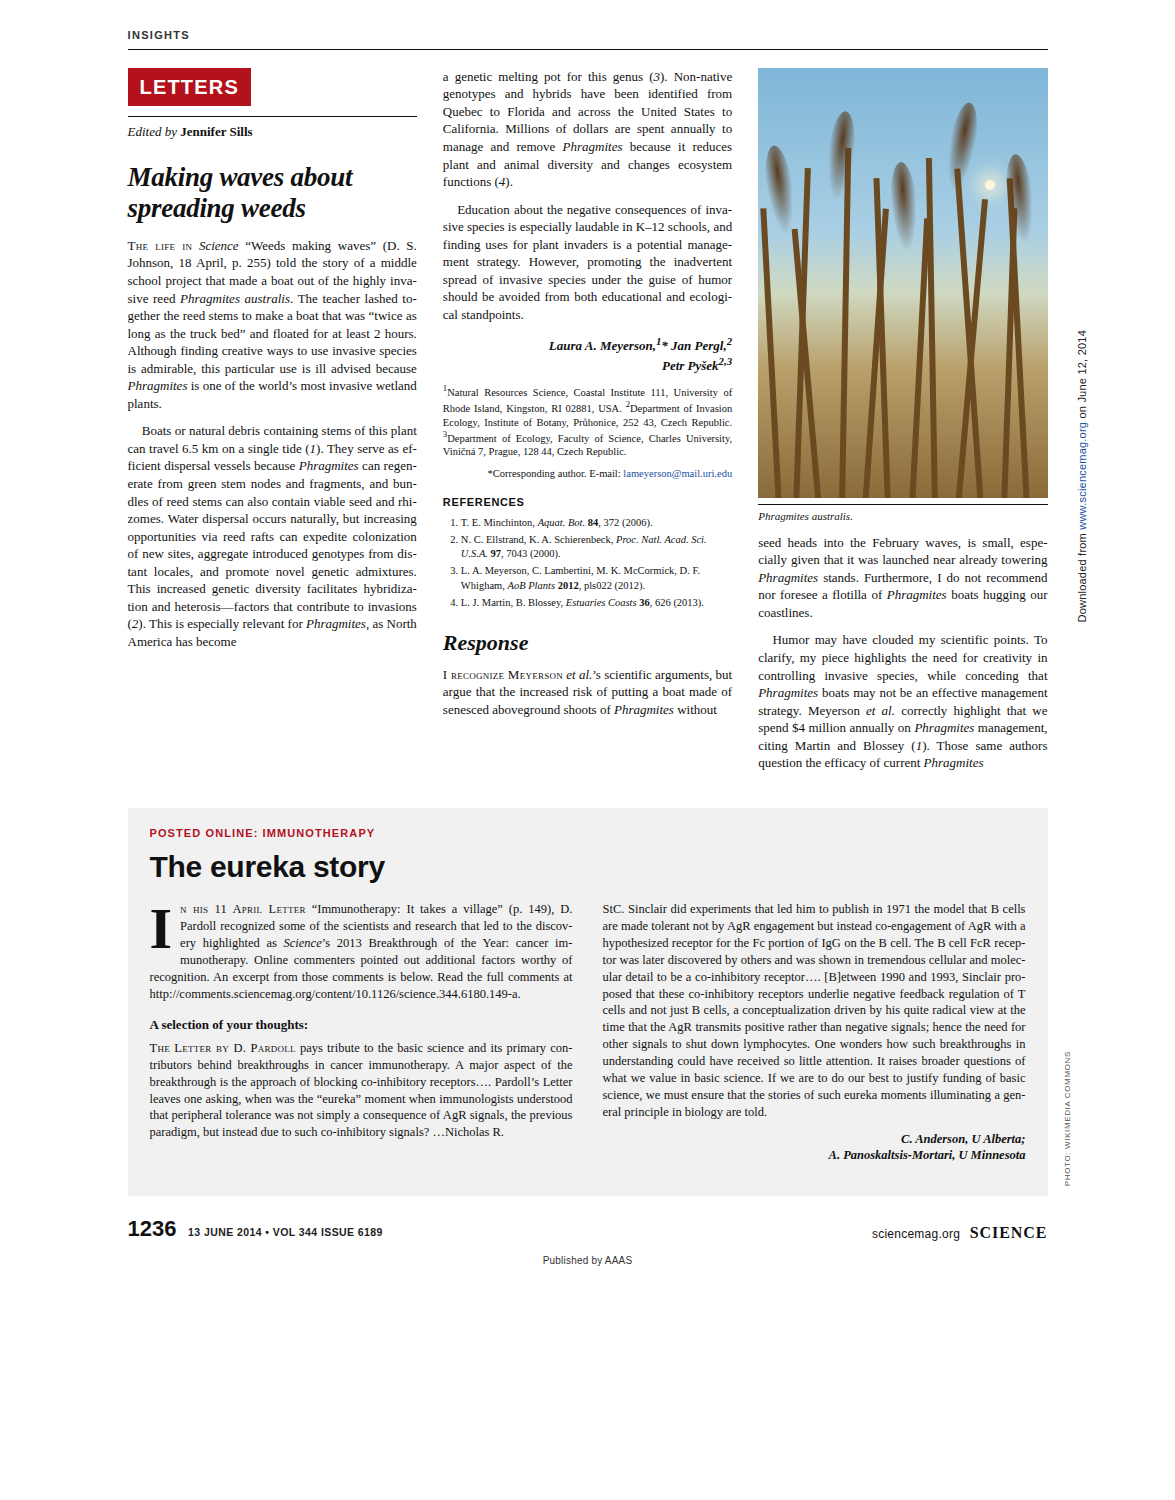INSIGHTS
Downloaded from www.sciencemag.org on June 12, 2014
LETTERS
Edited by Jennifer Sills
Making waves about spreading weeds
The life in Science “Weeds making waves” (D. S. Johnson, 18 April, p. 255) told the story of a middle school project that made a boat out of the highly invasive reed Phragmites australis. The teacher lashed together the reed stems to make a boat that was “twice as long as the truck bed” and floated for at least 2 hours. Although finding creative ways to use invasive species is admirable, this particular use is ill advised because Phragmites is one of the world’s most invasive wetland plants.
Boats or natural debris containing stems of this plant can travel 6.5 km on a single tide (1). They serve as efficient dispersal vessels because Phragmites can regenerate from green stem nodes and fragments, and bundles of reed stems can also contain viable seed and rhizomes. Water dispersal occurs naturally, but increasing opportunities via reed rafts can expedite colonization of new sites, aggregate introduced genotypes from distant locales, and promote novel genetic admixtures. This increased genetic diversity facilitates hybridization and heterosis—factors that contribute to invasions (2). This is especially relevant for Phragmites, as North America has become
a genetic melting pot for this genus (3). Non-native genotypes and hybrids have been identified from Quebec to Florida and across the United States to California. Millions of dollars are spent annually to manage and remove Phragmites because it reduces plant and animal diversity and changes ecosystem functions (4).
Education about the negative consequences of invasive species is especially laudable in K–12 schools, and finding uses for plant invaders is a potential management strategy. However, promoting the inadvertent spread of invasive species under the guise of humor should be avoided from both educational and ecological standpoints.
Laura A. Meyerson,1* Jan Pergl,2
Petr Pyšek2,3
1Natural Resources Science, Coastal Institute 111, University of Rhode Island, Kingston, RI 02881, USA. 2Department of Invasion Ecology, Institute of Botany, Průhonice, 252 43, Czech Republic. 3Department of Ecology, Faculty of Science, Charles University, Viničná 7, Prague, 128 44, Czech Republic.
*Corresponding author. E-mail: lameyerson@mail.uri.edu
REFERENCES
T. E. Minchinton, Aquat. Bot. 84, 372 (2006).
N. C. Ellstrand, K. A. Schierenbeck, Proc. Natl. Acad. Sci. U.S.A. 97, 7043 (2000).
L. A. Meyerson, C. Lambertini, M. K. McCormick, D. F. Whigham, AoB Plants 2012, pls022 (2012).
L. J. Martin, B. Blossey, Estuaries Coasts 36, 626 (2013).
Response
I recognize Meyerson et al.’s scientific arguments, but argue that the increased risk of putting a boat made of senesced aboveground shoots of Phragmites without
Phragmites australis.
seed heads into the February waves, is small, especially given that it was launched near already towering Phragmites stands. Furthermore, I do not recommend nor foresee a flotilla of Phragmites boats hugging our coastlines.
Humor may have clouded my scientific points. To clarify, my piece highlights the need for creativity in controlling invasive species, while conceding that Phragmites boats may not be an effective management strategy. Meyerson et al. correctly highlight that we spend $4 million annually on Phragmites management, citing Martin and Blossey (1). Those same authors question the efficacy of current Phragmites
POSTED ONLINE: IMMUNOTHERAPY
The eureka story
In his 11 April Letter “Immunotherapy: It takes a village” (p. 149), D. Pardoll recognized some of the scientists and research that led to the discovery highlighted as Science’s 2013 Breakthrough of the Year: cancer immunotherapy. Online commenters pointed out additional factors worthy of recognition. An excerpt from those comments is below. Read the full comments at http://comments.sciencemag.org/content/10.1126/science.344.6180.149-a.
A selection of your thoughts:
The Letter by D. Pardoll pays tribute to the basic science and its primary contributors behind breakthroughs in cancer immunotherapy. A major aspect of the breakthrough is the approach of blocking co-inhibitory receptors…. Pardoll’s Letter leaves one asking, when was the “eureka” moment when immunologists understood that peripheral tolerance was not simply a consequence of AgR signals, the previous paradigm, but instead due to such co-inhibitory signals? …Nicholas R.
StC. Sinclair did experiments that led him to publish in 1971 the model that B cells are made tolerant not by AgR engagement but instead co-engagement of AgR with a hypothesized receptor for the Fc portion of IgG on the B cell. The B cell FcR receptor was later discovered by others and was shown in tremendous cellular and molecular detail to be a co-inhibitory receptor…. [B]etween 1990 and 1993, Sinclair proposed that these co-inhibitory receptors underlie negative feedback regulation of T cells and not just B cells, a conceptualization driven by his quite radical view at the time that the AgR transmits positive rather than negative signals; hence the need for other signals to shut down lymphocytes. One wonders how such breakthroughs in understanding could have received so little attention. It raises broader questions of what we value in basic science. If we are to do our best to justify funding of basic science, we must ensure that the stories of such eureka moments illuminating a general principle in biology are told.
C. Anderson, U Alberta;
A. Panoskaltsis-Mortari, U Minnesota
PHOTO: WIKIMEDIA COMMONS
1236 13 JUNE 2014 • VOL 344 ISSUE 6189
sciencemag.org SCIENCE
Published by AAAS